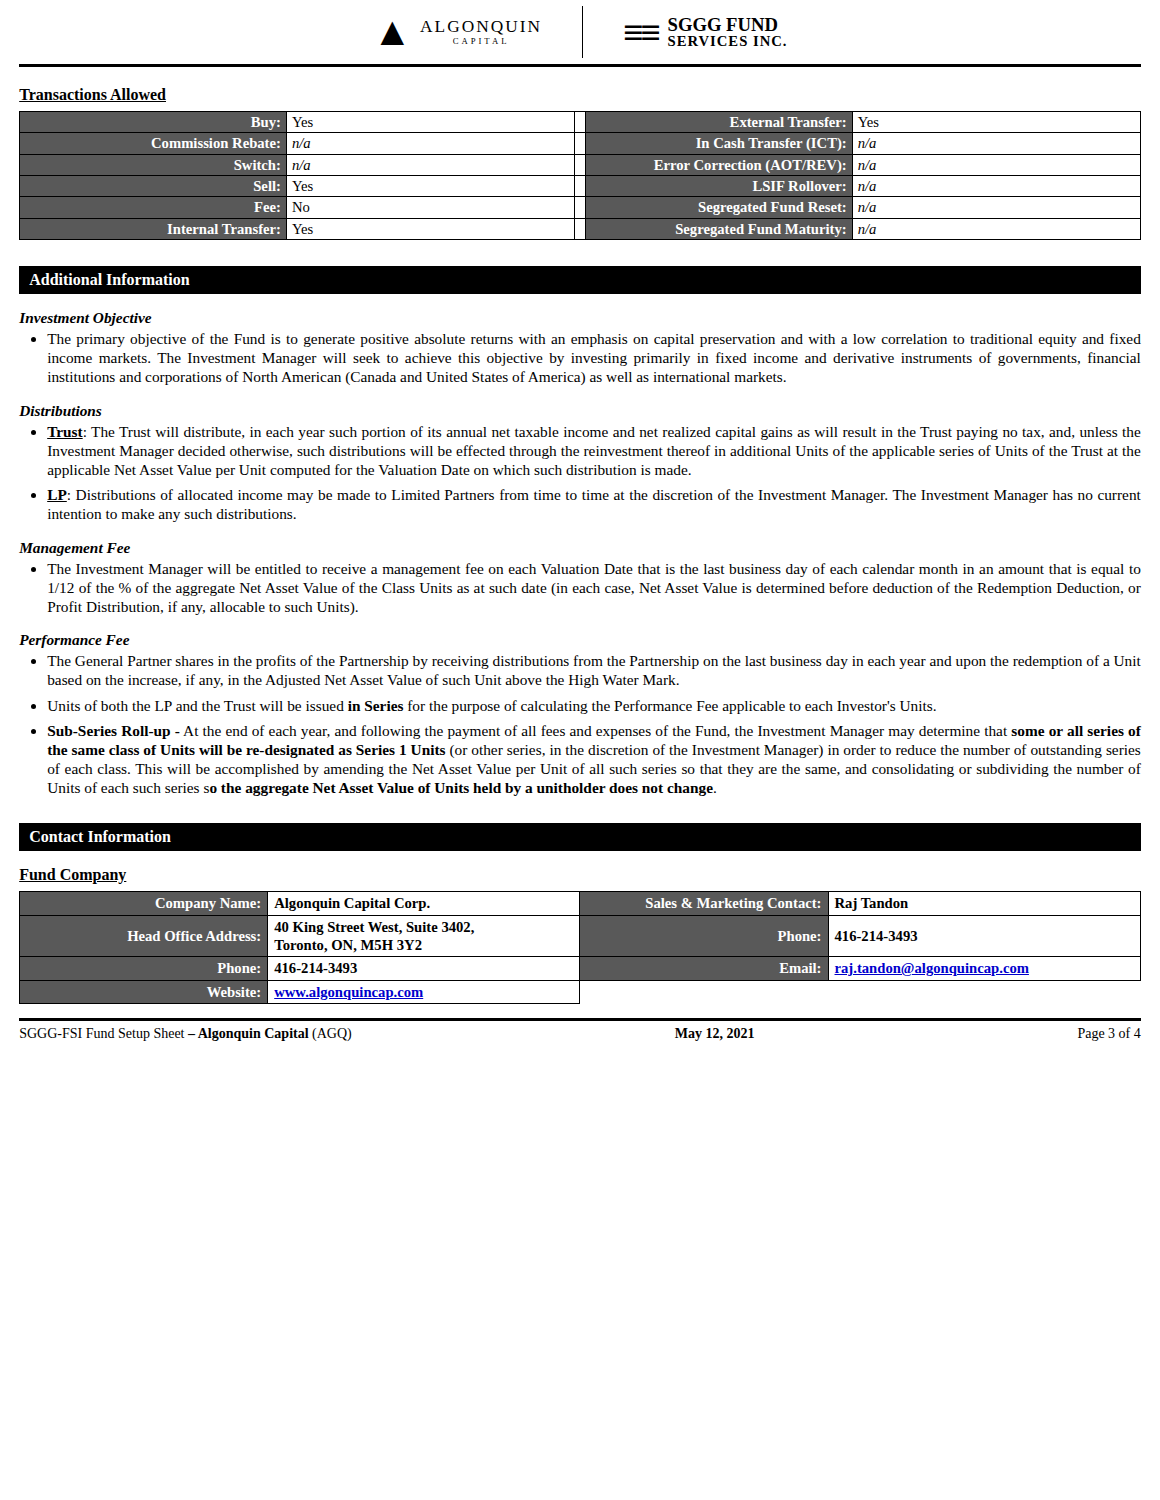▲
ALGONQUINCAPITAL
≡≡
SGGG FUNDSERVICES INC.
Transactions Allowed
| Buy: | Yes | | External Transfer: | Yes |
| Commission Rebate: | n/a | | In Cash Transfer (ICT): | n/a |
| Switch: | n/a | | Error Correction (AOT/REV): | n/a |
| Sell: | Yes | | LSIF Rollover: | n/a |
| Fee: | No | | Segregated Fund Reset: | n/a |
| Internal Transfer: | Yes | | Segregated Fund Maturity: | n/a |
Additional Information
Investment Objective
The primary objective of the Fund is to generate positive absolute returns with an emphasis on capital preservation and with a low correlation to traditional equity and fixed income markets. The Investment Manager will seek to achieve this objective by investing primarily in fixed income and derivative instruments of governments, financial institutions and corporations of North American (Canada and United States of America) as well as international markets.
Distributions
Trust: The Trust will distribute, in each year such portion of its annual net taxable income and net realized capital gains as will result in the Trust paying no tax, and, unless the Investment Manager decided otherwise, such distributions will be effected through the reinvestment thereof in additional Units of the applicable series of Units of the Trust at the applicable Net Asset Value per Unit computed for the Valuation Date on which such distribution is made.
LP: Distributions of allocated income may be made to Limited Partners from time to time at the discretion of the Investment Manager. The Investment Manager has no current intention to make any such distributions.
Management Fee
The Investment Manager will be entitled to receive a management fee on each Valuation Date that is the last business day of each calendar month in an amount that is equal to 1/12 of the % of the aggregate Net Asset Value of the Class Units as at such date (in each case, Net Asset Value is determined before deduction of the Redemption Deduction, or Profit Distribution, if any, allocable to such Units).
Performance Fee
The General Partner shares in the profits of the Partnership by receiving distributions from the Partnership on the last business day in each year and upon the redemption of a Unit based on the increase, if any, in the Adjusted Net Asset Value of such Unit above the High Water Mark.
Units of both the LP and the Trust will be issued in Series for the purpose of calculating the Performance Fee applicable to each Investor's Units.
Sub-Series Roll-up - At the end of each year, and following the payment of all fees and expenses of the Fund, the Investment Manager may determine that some or all series of the same class of Units will be re-designated as Series 1 Units (or other series, in the discretion of the Investment Manager) in order to reduce the number of outstanding series of each class. This will be accomplished by amending the Net Asset Value per Unit of all such series so that they are the same, and consolidating or subdividing the number of Units of each such series so the aggregate Net Asset Value of Units held by a unitholder does not change.
Contact Information
Fund Company
| Company Name: | Algonquin Capital Corp. | Sales & Marketing Contact: | Raj Tandon |
| Head Office Address: | 40 King Street West, Suite 3402, Toronto, ON, M5H 3Y2 | Phone: | 416-214-3493 |
| Phone: | 416-214-3493 | Email: | raj.tandon@algonquincap.com |
| Website: | www.algonquincap.com | | |
SGGG-FSI Fund Setup Sheet – Algonquin Capital (AGQ)
May 12, 2021
Page 3 of 4